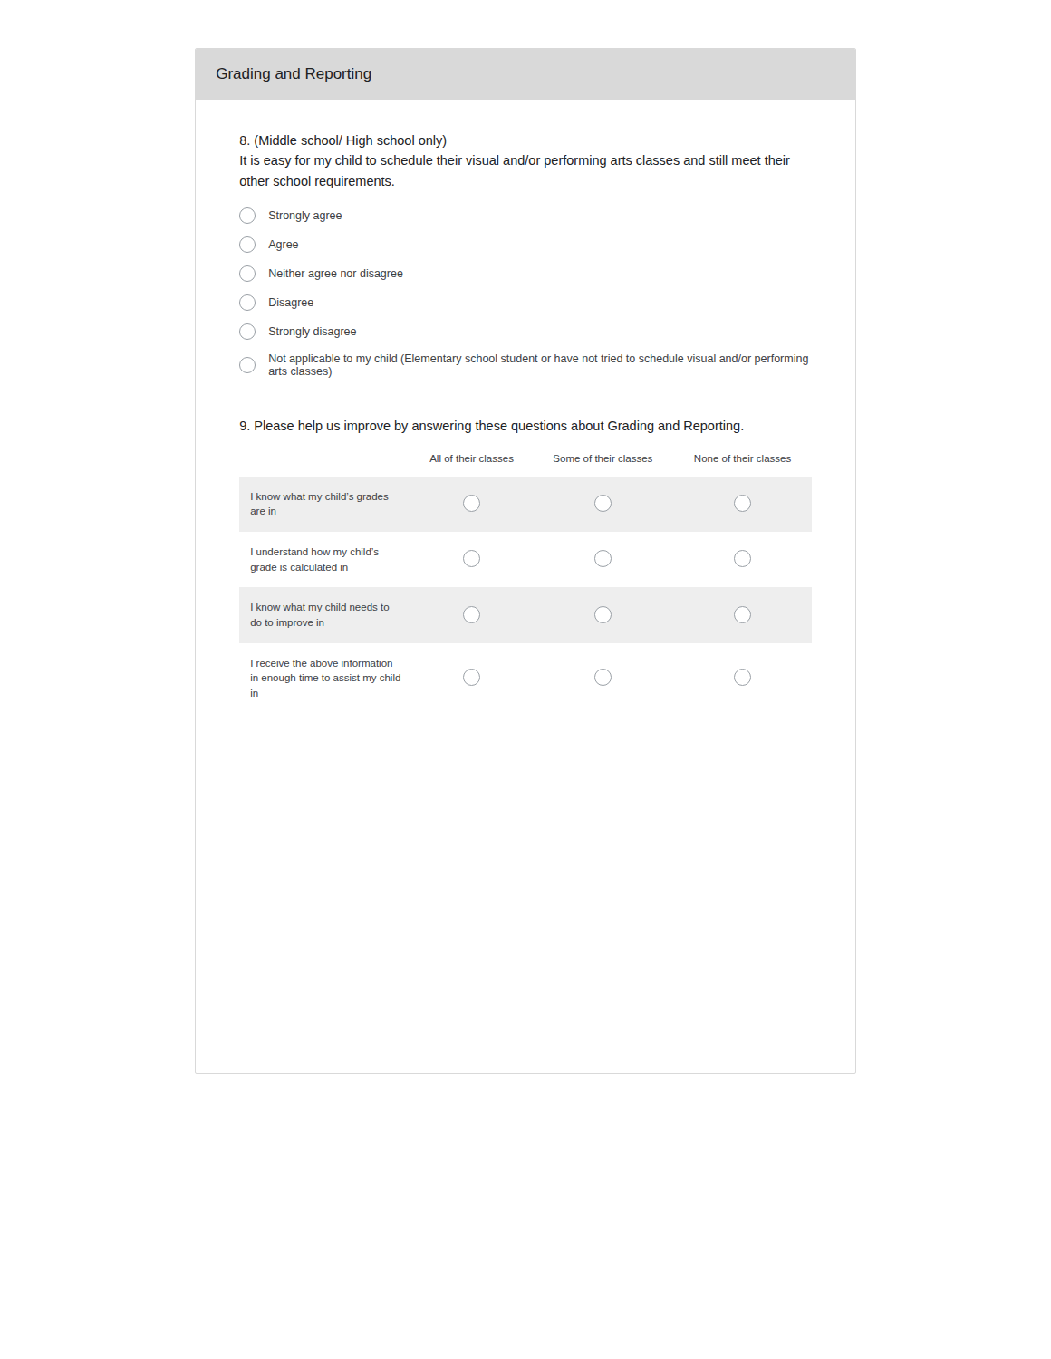Grading and Reporting
8. (Middle school/ High school only)
It is easy for my child to schedule their visual and/or performing arts classes and still meet their other school requirements.
Strongly agree
Agree
Neither agree nor disagree
Disagree
Strongly disagree
Not applicable to my child (Elementary school student or have not tried to schedule visual and/or performing arts classes)
9. Please help us improve by answering these questions about Grading and Reporting.
| | All of their classes | Some of their classes | None of their classes |
| --- | --- | --- | --- |
| I know what my child’s grades are in | | | |
| I understand how my child’s grade is calculated in | | | |
| I know what my child needs to do to improve in | | | |
| I receive the above information in enough time to assist my child in | | | |